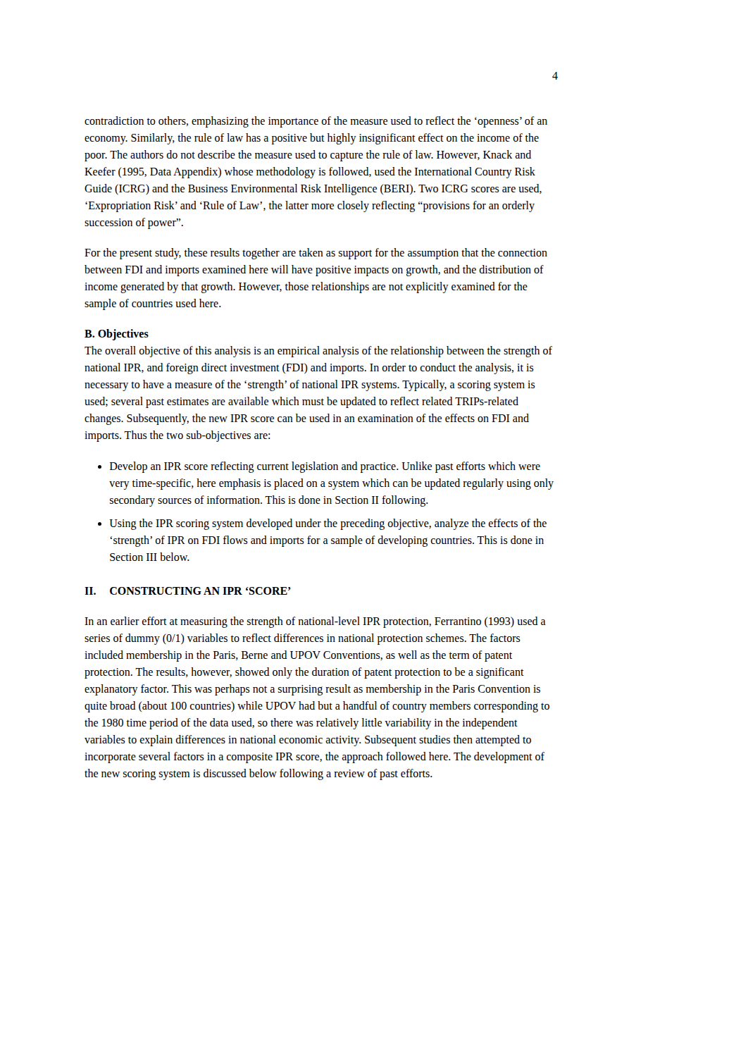4
contradiction to others, emphasizing the importance of the measure used to reflect the ‘openness’ of an economy. Similarly, the rule of law has a positive but highly insignificant effect on the income of the poor. The authors do not describe the measure used to capture the rule of law. However, Knack and Keefer (1995, Data Appendix) whose methodology is followed, used the International Country Risk Guide (ICRG) and the Business Environmental Risk Intelligence (BERI). Two ICRG scores are used, ‘Expropriation Risk’ and ‘Rule of Law’, the latter more closely reflecting “provisions for an orderly succession of power”.
For the present study, these results together are taken as support for the assumption that the connection between FDI and imports examined here will have positive impacts on growth, and the distribution of income generated by that growth. However, those relationships are not explicitly examined for the sample of countries used here.
B. Objectives
The overall objective of this analysis is an empirical analysis of the relationship between the strength of national IPR, and foreign direct investment (FDI) and imports. In order to conduct the analysis, it is necessary to have a measure of the ‘strength’ of national IPR systems. Typically, a scoring system is used; several past estimates are available which must be updated to reflect related TRIPs-related changes. Subsequently, the new IPR score can be used in an examination of the effects on FDI and imports. Thus the two sub-objectives are:
Develop an IPR score reflecting current legislation and practice. Unlike past efforts which were very time-specific, here emphasis is placed on a system which can be updated regularly using only secondary sources of information. This is done in Section II following.
Using the IPR scoring system developed under the preceding objective, analyze the effects of the ‘strength’ of IPR on FDI flows and imports for a sample of developing countries. This is done in Section III below.
II. CONSTRUCTING AN IPR ‘SCORE’
In an earlier effort at measuring the strength of national-level IPR protection, Ferrantino (1993) used a series of dummy (0/1) variables to reflect differences in national protection schemes. The factors included membership in the Paris, Berne and UPOV Conventions, as well as the term of patent protection. The results, however, showed only the duration of patent protection to be a significant explanatory factor. This was perhaps not a surprising result as membership in the Paris Convention is quite broad (about 100 countries) while UPOV had but a handful of country members corresponding to the 1980 time period of the data used, so there was relatively little variability in the independent variables to explain differences in national economic activity. Subsequent studies then attempted to incorporate several factors in a composite IPR score, the approach followed here. The development of the new scoring system is discussed below following a review of past efforts.